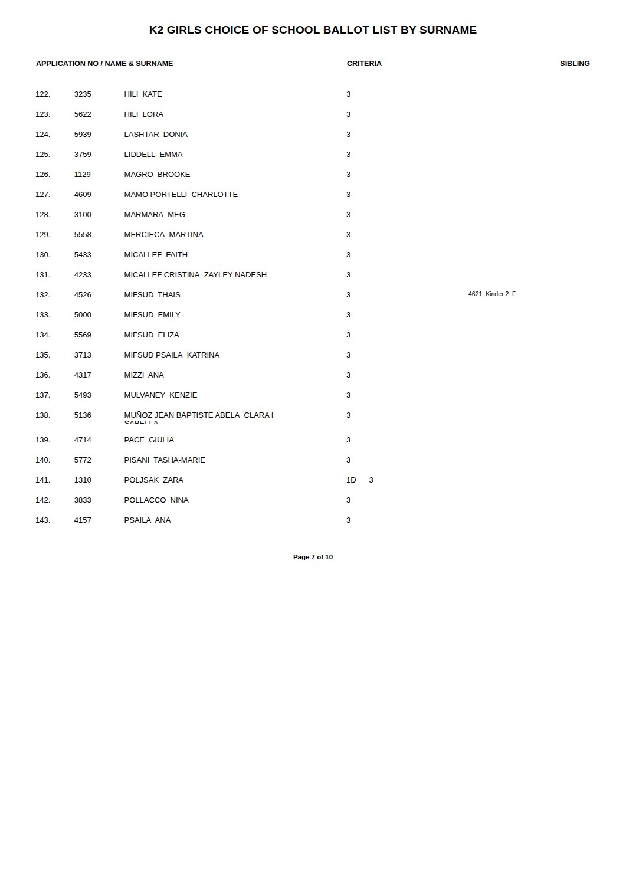K2 GIRLS CHOICE OF SCHOOL BALLOT LIST BY SURNAME
| APPLICATION NO / NAME & SURNAME | CRITERIA | SIBLING |
| 122. | 3235 | HILI KATE | 3 | |
| 123. | 5622 | HILI LORA | 3 | |
| 124. | 5939 | LASHTAR DONIA | 3 | |
| 125. | 3759 | LIDDELL EMMA | 3 | |
| 126. | 1129 | MAGRO BROOKE | 3 | |
| 127. | 4609 | MAMO PORTELLI CHARLOTTE | 3 | |
| 128. | 3100 | MARMARA MEG | 3 | |
| 129. | 5558 | MERCIECA MARTINA | 3 | |
| 130. | 5433 | MICALLEF FAITH | 3 | |
| 131. | 4233 | MICALLEF CRISTINA ZAYLEY NADESH | 3 | |
| 132. | 4526 | MIFSUD THAIS | 3 | 4621 Kinder 2 F |
| 133. | 5000 | MIFSUD EMILY | 3 | |
| 134. | 5569 | MIFSUD ELIZA | 3 | |
| 135. | 3713 | MIFSUD PSAILA KATRINA | 3 | |
| 136. | 4317 | MIZZI ANA | 3 | |
| 137. | 5493 | MULVANEY KENZIE | 3 | |
| 138. | 5136 | MUÑOZ JEAN BAPTISTE ABELA CLARA I SABELLA | 3 | |
| 139. | 4714 | PACE GIULIA | 3 | |
| 140. | 5772 | PISANI TASHA-MARIE | 3 | |
| 141. | 1310 | POLJSAK ZARA | 1D 3 | |
| 142. | 3833 | POLLACCO NINA | 3 | |
| 143. | 4157 | PSAILA ANA | 3 | |
Page 7 of 10